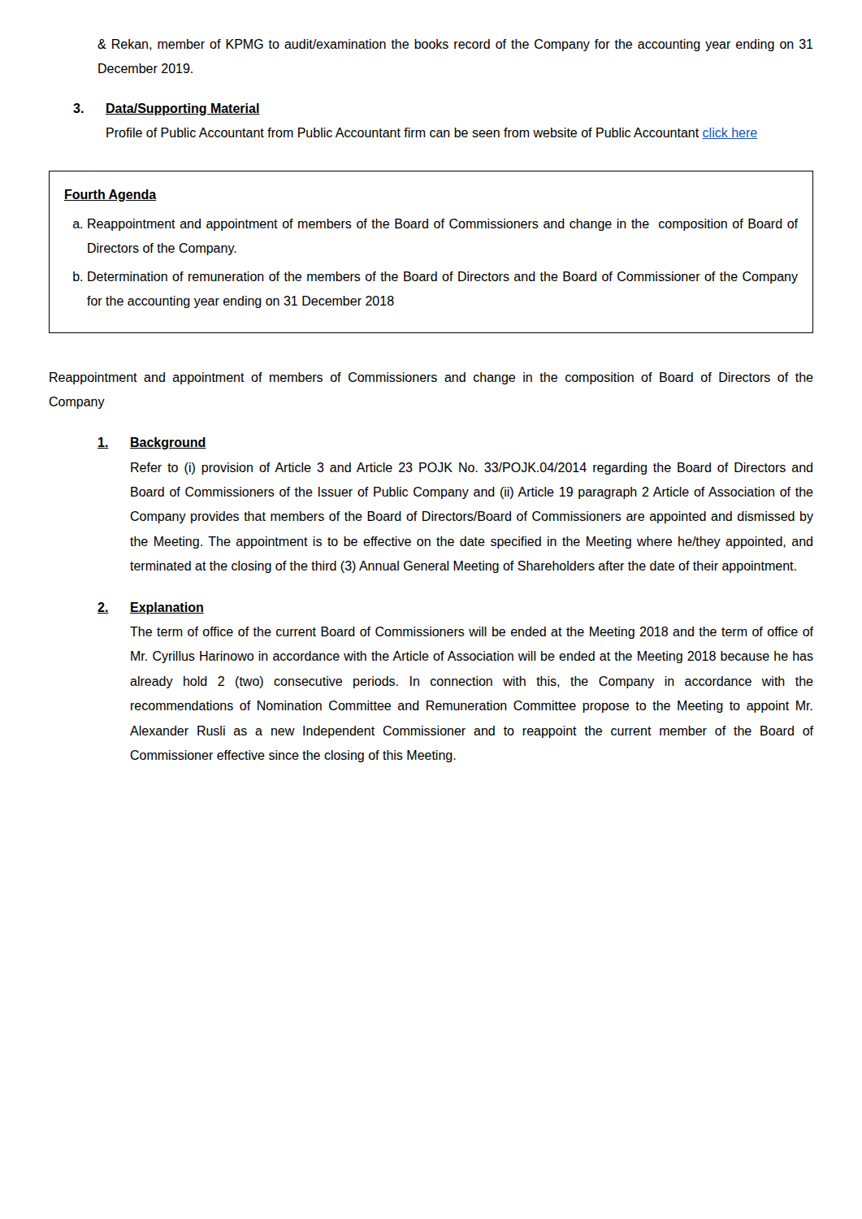& Rekan, member of KPMG to audit/examination the books record of the Company for the accounting year ending on 31 December 2019.
3.
Data/Supporting Material
Profile of Public Accountant from Public Accountant firm can be seen from website of Public Accountant click here
Fourth Agenda
Reappointment and appointment of members of the Board of Commissioners and change in the composition of Board of Directors of the Company.
Determination of remuneration of the members of the Board of Directors and the Board of Commissioner of the Company for the accounting year ending on 31 December 2018
Reappointment and appointment of members of Commissioners and change in the composition of Board of Directors of the Company
1.
Background
Refer to (i) provision of Article 3 and Article 23 POJK No. 33/POJK.04/2014 regarding the Board of Directors and Board of Commissioners of the Issuer of Public Company and (ii) Article 19 paragraph 2 Article of Association of the Company provides that members of the Board of Directors/Board of Commissioners are appointed and dismissed by the Meeting. The appointment is to be effective on the date specified in the Meeting where he/they appointed, and terminated at the closing of the third (3) Annual General Meeting of Shareholders after the date of their appointment.
2.
Explanation
The term of office of the current Board of Commissioners will be ended at the Meeting 2018 and the term of office of Mr. Cyrillus Harinowo in accordance with the Article of Association will be ended at the Meeting 2018 because he has already hold 2 (two) consecutive periods. In connection with this, the Company in accordance with the recommendations of Nomination Committee and Remuneration Committee propose to the Meeting to appoint Mr. Alexander Rusli as a new Independent Commissioner and to reappoint the current member of the Board of Commissioner effective since the closing of this Meeting.